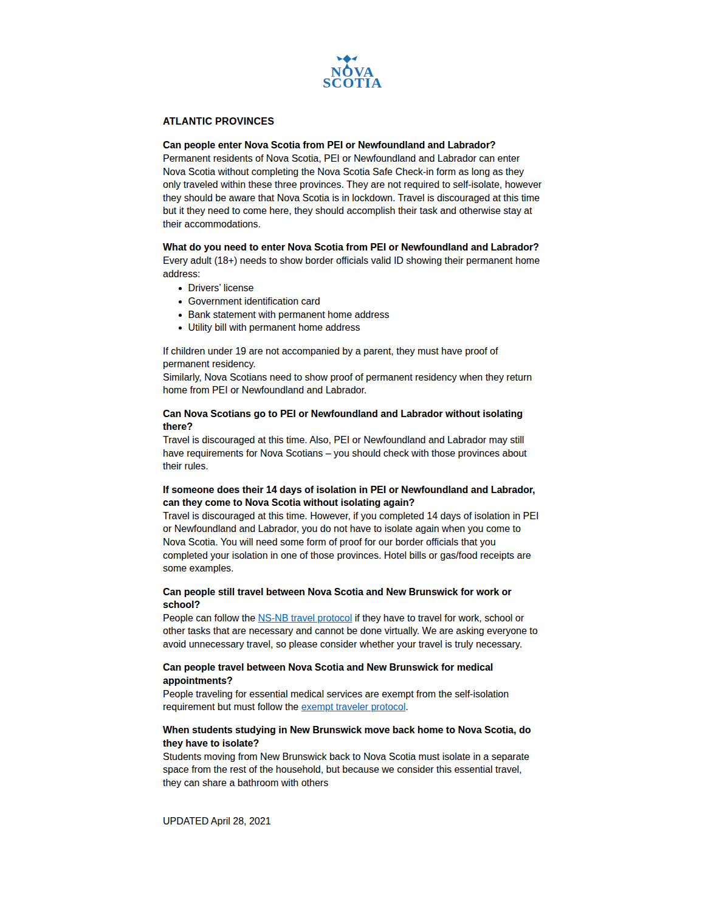NOVA SCOTIA
ATLANTIC PROVINCES
Can people enter Nova Scotia from PEI or Newfoundland and Labrador?
Permanent residents of Nova Scotia, PEI or Newfoundland and Labrador can enter Nova Scotia without completing the Nova Scotia Safe Check-in form as long as they only traveled within these three provinces. They are not required to self-isolate, however they should be aware that Nova Scotia is in lockdown. Travel is discouraged at this time but it they need to come here, they should accomplish their task and otherwise stay at their accommodations.
What do you need to enter Nova Scotia from PEI or Newfoundland and Labrador?
Every adult (18+) needs to show border officials valid ID showing their permanent home address:
Drivers’ license
Government identification card
Bank statement with permanent home address
Utility bill with permanent home address
If children under 19 are not accompanied by a parent, they must have proof of permanent residency.
Similarly, Nova Scotians need to show proof of permanent residency when they return home from PEI or Newfoundland and Labrador.
Can Nova Scotians go to PEI or Newfoundland and Labrador without isolating there?
Travel is discouraged at this time. Also, PEI or Newfoundland and Labrador may still have requirements for Nova Scotians – you should check with those provinces about their rules.
If someone does their 14 days of isolation in PEI or Newfoundland and Labrador, can they come to Nova Scotia without isolating again?
Travel is discouraged at this time. However, if you completed 14 days of isolation in PEI or Newfoundland and Labrador, you do not have to isolate again when you come to Nova Scotia. You will need some form of proof for our border officials that you completed your isolation in one of those provinces. Hotel bills or gas/food receipts are some examples.
Can people still travel between Nova Scotia and New Brunswick for work or school?
People can follow the NS-NB travel protocol if they have to travel for work, school or other tasks that are necessary and cannot be done virtually. We are asking everyone to avoid unnecessary travel, so please consider whether your travel is truly necessary.
Can people travel between Nova Scotia and New Brunswick for medical appointments?
People traveling for essential medical services are exempt from the self-isolation requirement but must follow the exempt traveler protocol.
When students studying in New Brunswick move back home to Nova Scotia, do they have to isolate?
Students moving from New Brunswick back to Nova Scotia must isolate in a separate space from the rest of the household, but because we consider this essential travel, they can share a bathroom with others
UPDATED April 28, 2021